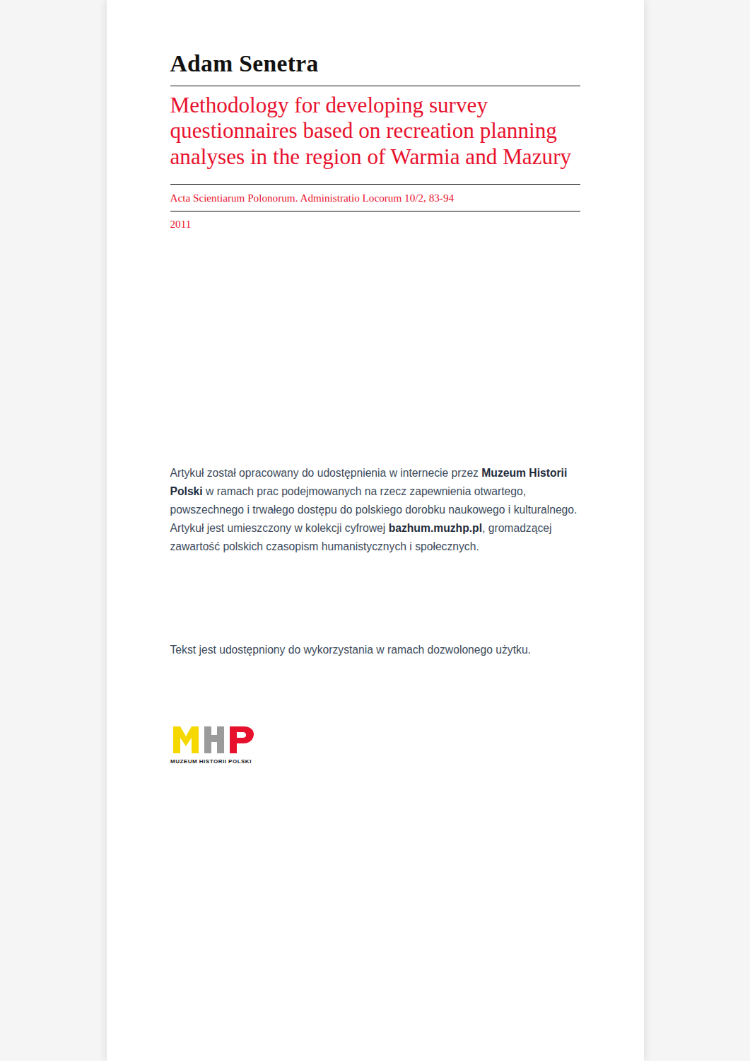Adam Senetra
Methodology for developing survey questionnaires based on recreation planning analyses in the region of Warmia and Mazury
Acta Scientiarum Polonorum. Administratio Locorum 10/2, 83-94
2011
Artykuł został opracowany do udostępnienia w internecie przez Muzeum Historii Polski w ramach prac podejmowanych na rzecz zapewnienia otwartego, powszechnego i trwałego dostępu do polskiego dorobku naukowego i kulturalnego. Artykuł jest umieszczony w kolekcji cyfrowej bazhum.muzhp.pl, gromadzącej zawartość polskich czasopism humanistycznych i społecznych.
Tekst jest udostępniony do wykorzystania w ramach dozwolonego użytku.
MUZEUM HISTORII POLSKI